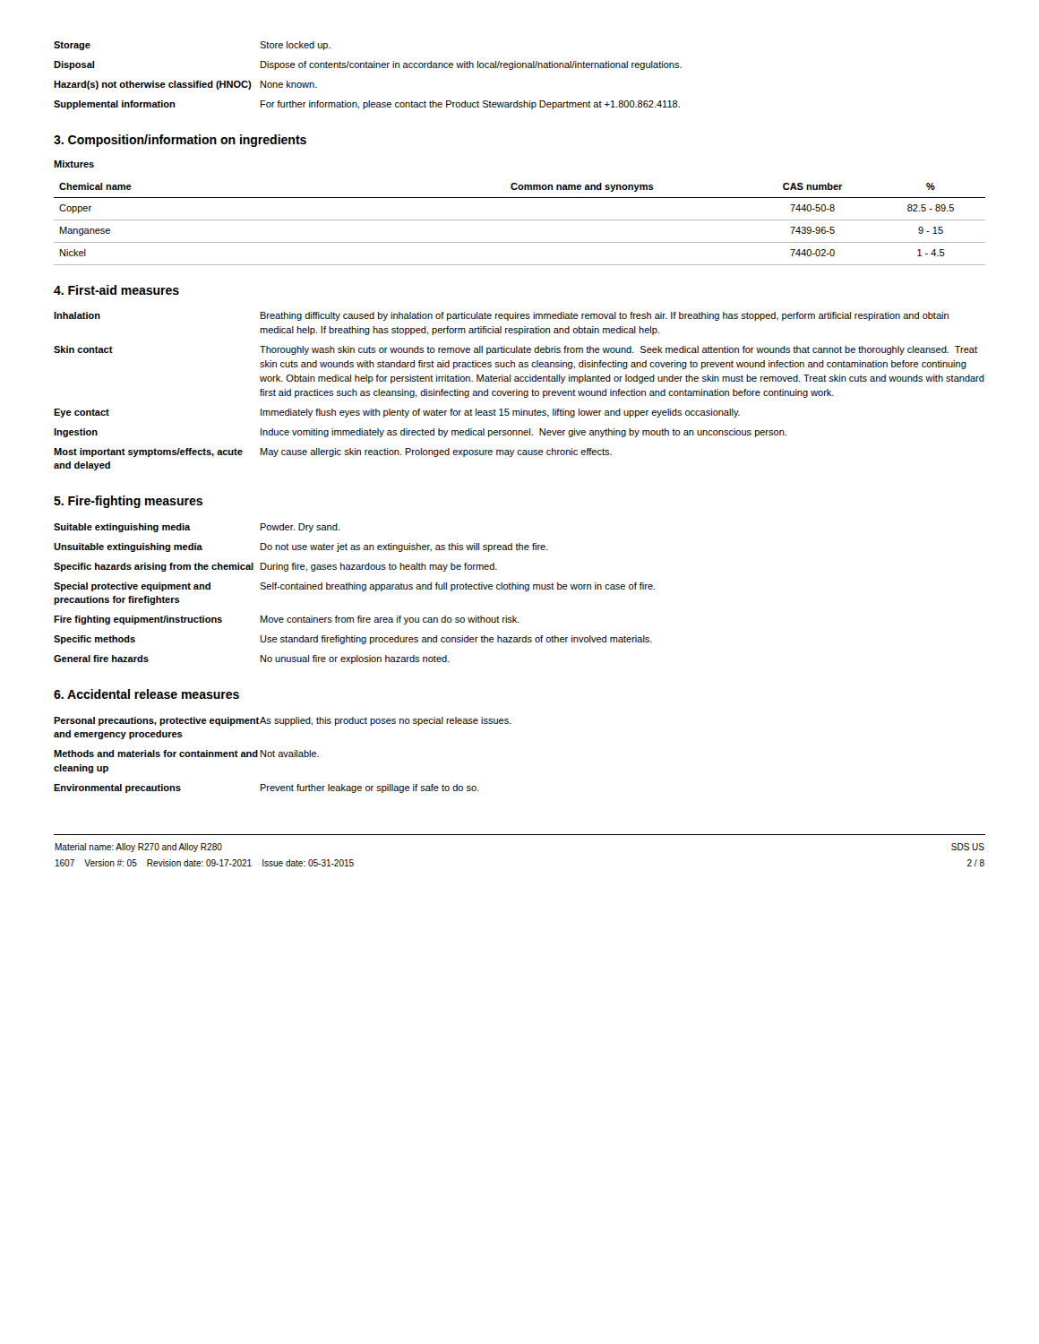| Storage | Store locked up. |
| Disposal | Dispose of contents/container in accordance with local/regional/national/international regulations. |
| Hazard(s) not otherwise classified (HNOC) | None known. |
| Supplemental information | For further information, please contact the Product Stewardship Department at +1.800.862.4118. |
3. Composition/information on ingredients
Mixtures
| Chemical name | Common name and synonyms | CAS number | % |
| --- | --- | --- | --- |
| Copper | | 7440-50-8 | 82.5 - 89.5 |
| Manganese | | 7439-96-5 | 9 - 15 |
| Nickel | | 7440-02-0 | 1 - 4.5 |
4. First-aid measures
| Inhalation | Breathing difficulty caused by inhalation of particulate requires immediate removal to fresh air. If breathing has stopped, perform artificial respiration and obtain medical help. If breathing has stopped, perform artificial respiration and obtain medical help. |
| Skin contact | Thoroughly wash skin cuts or wounds to remove all particulate debris from the wound. Seek medical attention for wounds that cannot be thoroughly cleansed. Treat skin cuts and wounds with standard first aid practices such as cleansing, disinfecting and covering to prevent wound infection and contamination before continuing work. Obtain medical help for persistent irritation. Material accidentally implanted or lodged under the skin must be removed. Treat skin cuts and wounds with standard first aid practices such as cleansing, disinfecting and covering to prevent wound infection and contamination before continuing work. |
| Eye contact | Immediately flush eyes with plenty of water for at least 15 minutes, lifting lower and upper eyelids occasionally. |
| Ingestion | Induce vomiting immediately as directed by medical personnel. Never give anything by mouth to an unconscious person. |
| Most important symptoms/effects, acute and delayed | May cause allergic skin reaction. Prolonged exposure may cause chronic effects. |
5. Fire-fighting measures
| Suitable extinguishing media | Powder. Dry sand. |
| Unsuitable extinguishing media | Do not use water jet as an extinguisher, as this will spread the fire. |
| Specific hazards arising from the chemical | During fire, gases hazardous to health may be formed. |
| Special protective equipment and precautions for firefighters | Self-contained breathing apparatus and full protective clothing must be worn in case of fire. |
| Fire fighting equipment/instructions | Move containers from fire area if you can do so without risk. |
| Specific methods | Use standard firefighting procedures and consider the hazards of other involved materials. |
| General fire hazards | No unusual fire or explosion hazards noted. |
6. Accidental release measures
| Personal precautions, protective equipment and emergency procedures | As supplied, this product poses no special release issues. |
| Methods and materials for containment and cleaning up | Not available. |
| Environmental precautions | Prevent further leakage or spillage if safe to do so. |
| Material name: Alloy R270 and Alloy R280 | SDS US |
| 1607 Version #: 05 Revision date: 09-17-2021 Issue date: 05-31-2015 | 2 / 8 |